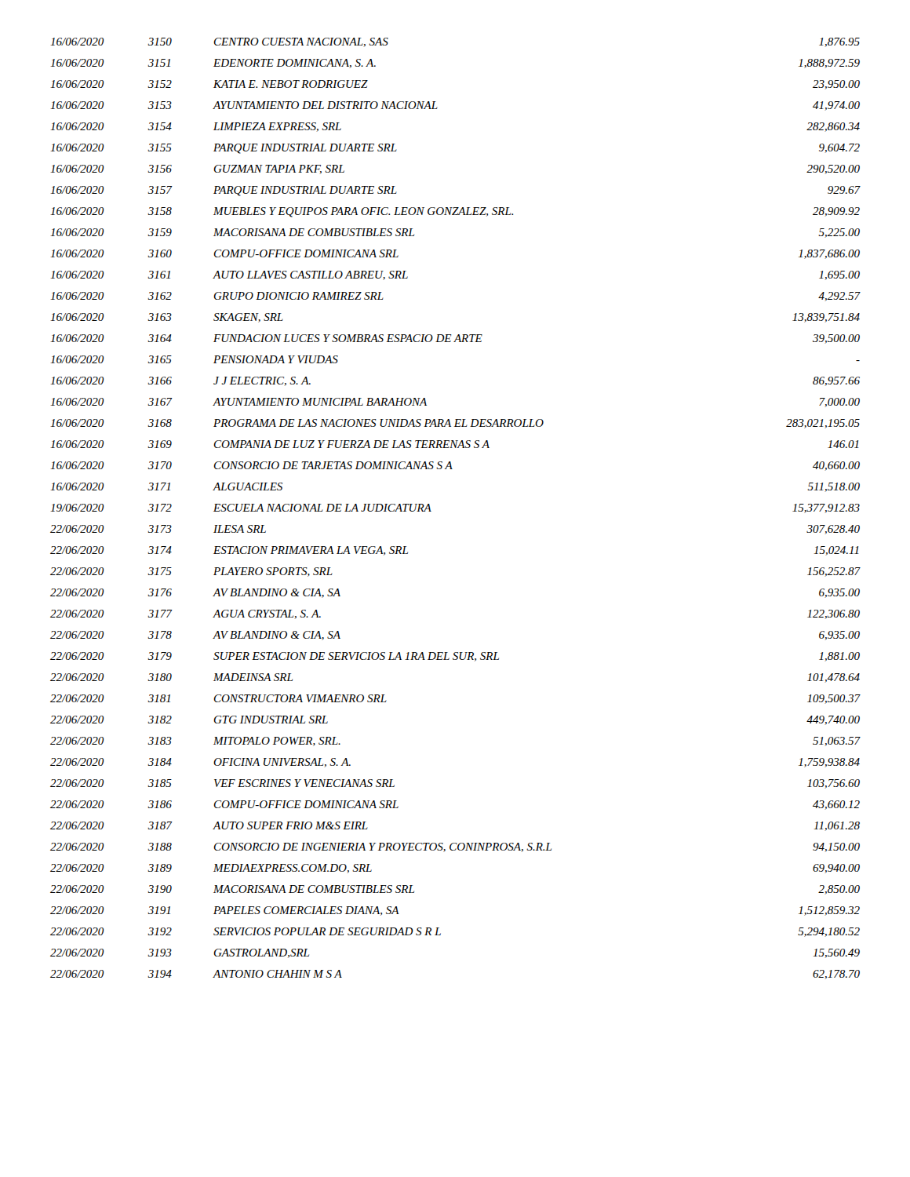| 16/06/2020 | 3150 | CENTRO CUESTA NACIONAL, SAS | 1,876.95 |
| 16/06/2020 | 3151 | EDENORTE DOMINICANA, S. A. | 1,888,972.59 |
| 16/06/2020 | 3152 | KATIA E. NEBOT RODRIGUEZ | 23,950.00 |
| 16/06/2020 | 3153 | AYUNTAMIENTO DEL DISTRITO NACIONAL | 41,974.00 |
| 16/06/2020 | 3154 | LIMPIEZA EXPRESS, SRL | 282,860.34 |
| 16/06/2020 | 3155 | PARQUE INDUSTRIAL DUARTE SRL | 9,604.72 |
| 16/06/2020 | 3156 | GUZMAN TAPIA PKF, SRL | 290,520.00 |
| 16/06/2020 | 3157 | PARQUE INDUSTRIAL DUARTE SRL | 929.67 |
| 16/06/2020 | 3158 | MUEBLES Y EQUIPOS PARA OFIC. LEON GONZALEZ, SRL. | 28,909.92 |
| 16/06/2020 | 3159 | MACORISANA DE COMBUSTIBLES SRL | 5,225.00 |
| 16/06/2020 | 3160 | COMPU-OFFICE DOMINICANA SRL | 1,837,686.00 |
| 16/06/2020 | 3161 | AUTO LLAVES CASTILLO ABREU, SRL | 1,695.00 |
| 16/06/2020 | 3162 | GRUPO DIONICIO RAMIREZ SRL | 4,292.57 |
| 16/06/2020 | 3163 | SKAGEN, SRL | 13,839,751.84 |
| 16/06/2020 | 3164 | FUNDACION LUCES Y SOMBRAS ESPACIO DE ARTE | 39,500.00 |
| 16/06/2020 | 3165 | PENSIONADA Y VIUDAS | - |
| 16/06/2020 | 3166 | J J ELECTRIC, S. A. | 86,957.66 |
| 16/06/2020 | 3167 | AYUNTAMIENTO MUNICIPAL BARAHONA | 7,000.00 |
| 16/06/2020 | 3168 | PROGRAMA DE LAS NACIONES UNIDAS PARA EL DESARROLLO | 283,021,195.05 |
| 16/06/2020 | 3169 | COMPANIA DE LUZ Y FUERZA DE LAS TERRENAS S A | 146.01 |
| 16/06/2020 | 3170 | CONSORCIO DE TARJETAS DOMINICANAS S A | 40,660.00 |
| 16/06/2020 | 3171 | ALGUACILES | 511,518.00 |
| 19/06/2020 | 3172 | ESCUELA NACIONAL DE LA JUDICATURA | 15,377,912.83 |
| 22/06/2020 | 3173 | ILESA SRL | 307,628.40 |
| 22/06/2020 | 3174 | ESTACION PRIMAVERA LA VEGA, SRL | 15,024.11 |
| 22/06/2020 | 3175 | PLAYERO SPORTS, SRL | 156,252.87 |
| 22/06/2020 | 3176 | AV BLANDINO & CIA, SA | 6,935.00 |
| 22/06/2020 | 3177 | AGUA CRYSTAL, S. A. | 122,306.80 |
| 22/06/2020 | 3178 | AV BLANDINO & CIA, SA | 6,935.00 |
| 22/06/2020 | 3179 | SUPER ESTACION DE SERVICIOS LA 1RA DEL SUR, SRL | 1,881.00 |
| 22/06/2020 | 3180 | MADEINSA SRL | 101,478.64 |
| 22/06/2020 | 3181 | CONSTRUCTORA VIMAENRO SRL | 109,500.37 |
| 22/06/2020 | 3182 | GTG INDUSTRIAL SRL | 449,740.00 |
| 22/06/2020 | 3183 | MITOPALO POWER, SRL. | 51,063.57 |
| 22/06/2020 | 3184 | OFICINA UNIVERSAL, S. A. | 1,759,938.84 |
| 22/06/2020 | 3185 | VEF ESCRINES Y VENECIANAS SRL | 103,756.60 |
| 22/06/2020 | 3186 | COMPU-OFFICE DOMINICANA SRL | 43,660.12 |
| 22/06/2020 | 3187 | AUTO SUPER FRIO M&S EIRL | 11,061.28 |
| 22/06/2020 | 3188 | CONSORCIO DE INGENIERIA Y PROYECTOS, CONINPROSA, S.R.L | 94,150.00 |
| 22/06/2020 | 3189 | MEDIAEXPRESS.COM.DO, SRL | 69,940.00 |
| 22/06/2020 | 3190 | MACORISANA DE COMBUSTIBLES SRL | 2,850.00 |
| 22/06/2020 | 3191 | PAPELES COMERCIALES DIANA, SA | 1,512,859.32 |
| 22/06/2020 | 3192 | SERVICIOS POPULAR DE SEGURIDAD S R L | 5,294,180.52 |
| 22/06/2020 | 3193 | GASTROLAND,SRL | 15,560.49 |
| 22/06/2020 | 3194 | ANTONIO CHAHIN M S A | 62,178.70 |